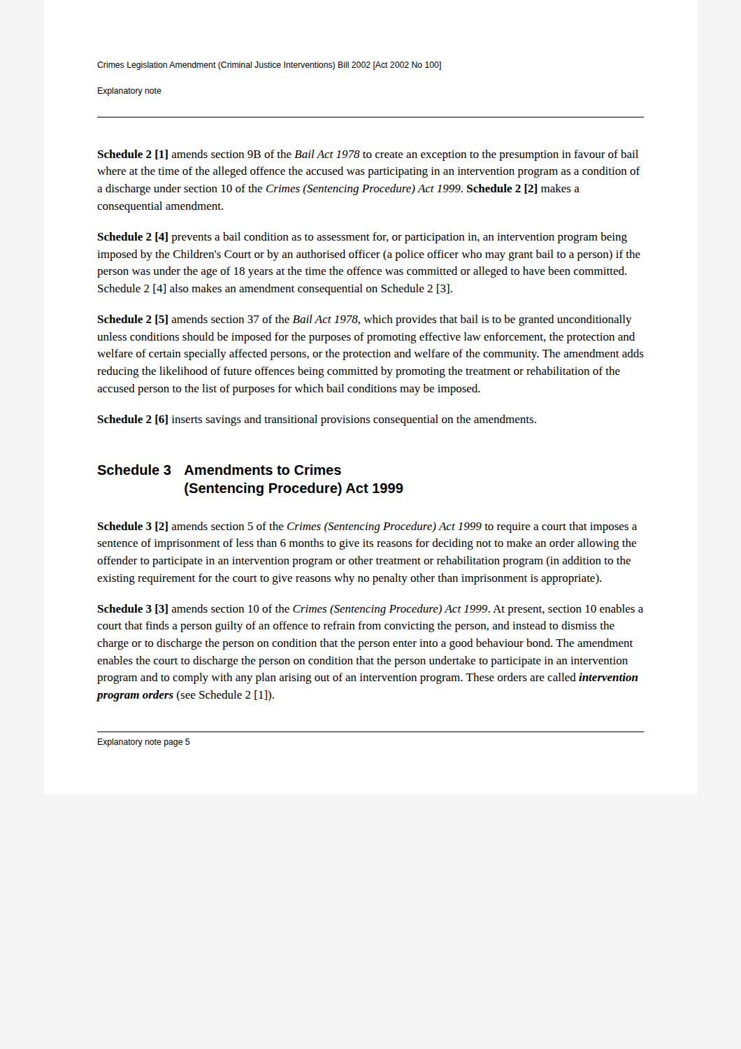Crimes Legislation Amendment (Criminal Justice Interventions) Bill 2002 [Act 2002 No 100]
Explanatory note
Schedule 2 [1] amends section 9B of the Bail Act 1978 to create an exception to the presumption in favour of bail where at the time of the alleged offence the accused was participating in an intervention program as a condition of a discharge under section 10 of the Crimes (Sentencing Procedure) Act 1999. Schedule 2 [2] makes a consequential amendment.
Schedule 2 [4] prevents a bail condition as to assessment for, or participation in, an intervention program being imposed by the Children's Court or by an authorised officer (a police officer who may grant bail to a person) if the person was under the age of 18 years at the time the offence was committed or alleged to have been committed. Schedule 2 [4] also makes an amendment consequential on Schedule 2 [3].
Schedule 2 [5] amends section 37 of the Bail Act 1978, which provides that bail is to be granted unconditionally unless conditions should be imposed for the purposes of promoting effective law enforcement, the protection and welfare of certain specially affected persons, or the protection and welfare of the community. The amendment adds reducing the likelihood of future offences being committed by promoting the treatment or rehabilitation of the accused person to the list of purposes for which bail conditions may be imposed.
Schedule 2 [6] inserts savings and transitional provisions consequential on the amendments.
Schedule 3 Amendments to Crimes (Sentencing Procedure) Act 1999
Schedule 3 [2] amends section 5 of the Crimes (Sentencing Procedure) Act 1999 to require a court that imposes a sentence of imprisonment of less than 6 months to give its reasons for deciding not to make an order allowing the offender to participate in an intervention program or other treatment or rehabilitation program (in addition to the existing requirement for the court to give reasons why no penalty other than imprisonment is appropriate).
Schedule 3 [3] amends section 10 of the Crimes (Sentencing Procedure) Act 1999. At present, section 10 enables a court that finds a person guilty of an offence to refrain from convicting the person, and instead to dismiss the charge or to discharge the person on condition that the person enter into a good behaviour bond. The amendment enables the court to discharge the person on condition that the person undertake to participate in an intervention program and to comply with any plan arising out of an intervention program. These orders are called intervention program orders (see Schedule 2 [1]).
Explanatory note page 5